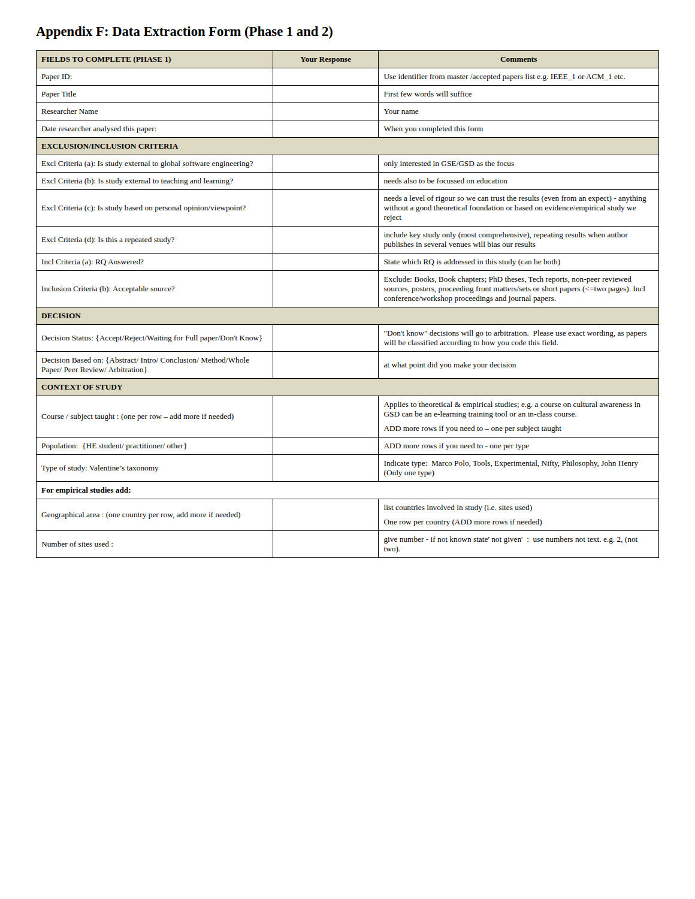Appendix F: Data Extraction Form (Phase 1 and 2)
| FIELDS TO COMPLETE (PHASE 1) | Your Response | Comments |
| --- | --- | --- |
| Paper ID: | | Use identifier from master /accepted papers list e.g. IEEE_1 or ACM_1 etc. |
| Paper Title | | First few words will suffice |
| Researcher Name | | Your name |
| Date researcher analysed this paper: | | When you completed this form |
| EXCLUSION/INCLUSION CRITERIA |
| Excl Criteria (a): Is study external to global software engineering? | | only interested in GSE/GSD as the focus |
| Excl Criteria (b): Is study external to teaching and learning? | | needs also to be focussed on education |
| Excl Criteria (c): Is study based on personal opinion/viewpoint? | | needs a level of rigour so we can trust the results (even from an expect) - anything without a good theoretical foundation or based on evidence/empirical study we reject |
| Excl Criteria (d): Is this a repeated study? | | include key study only (most comprehensive), repeating results when author publishes in several venues will bias our results |
| Incl Criteria (a): RQ Answered? | | State which RQ is addressed in this study (can be both) |
| Inclusion Criteria (b): Acceptable source? | | Exclude: Books, Book chapters; PhD theses, Tech reports, non-peer reviewed sources, posters, proceeding front matters/sets or short papers (<=two pages). Incl conference/workshop proceedings and journal papers. |
| DECISION |
| Decision Status: {Accept/Reject/Waiting for Full paper/Don't Know} | | "Don't know" decisions will go to arbitration. Please use exact wording, as papers will be classified according to how you code this field. |
| Decision Based on: {Abstract/ Intro/ Conclusion/ Method/Whole Paper/ Peer Review/ Arbitration} | | at what point did you make your decision |
| CONTEXT OF STUDY |
| Course / subject taught : (one per row – add more if needed) | | Applies to theoretical & empirical studies; e.g. a course on cultural awareness in GSD can be an e-learning training tool or an in-class course. ADD more rows if you need to – one per subject taught |
| Population: {HE student/ practitioner/ other} | | ADD more rows if you need to - one per type |
| Type of study: Valentine’s taxonomy | | Indicate type: Marco Polo, Tools, Experimental, Nifty, Philosophy, John Henry (Only one type) |
| For empirical studies add: |
| Geographical area : (one country per row, add more if needed) | | list countries involved in study (i.e. sites used) One row per country (ADD more rows if needed) |
| Number of sites used : | | give number - if not known state' not given' : use numbers not text. e.g. 2, (not two). |